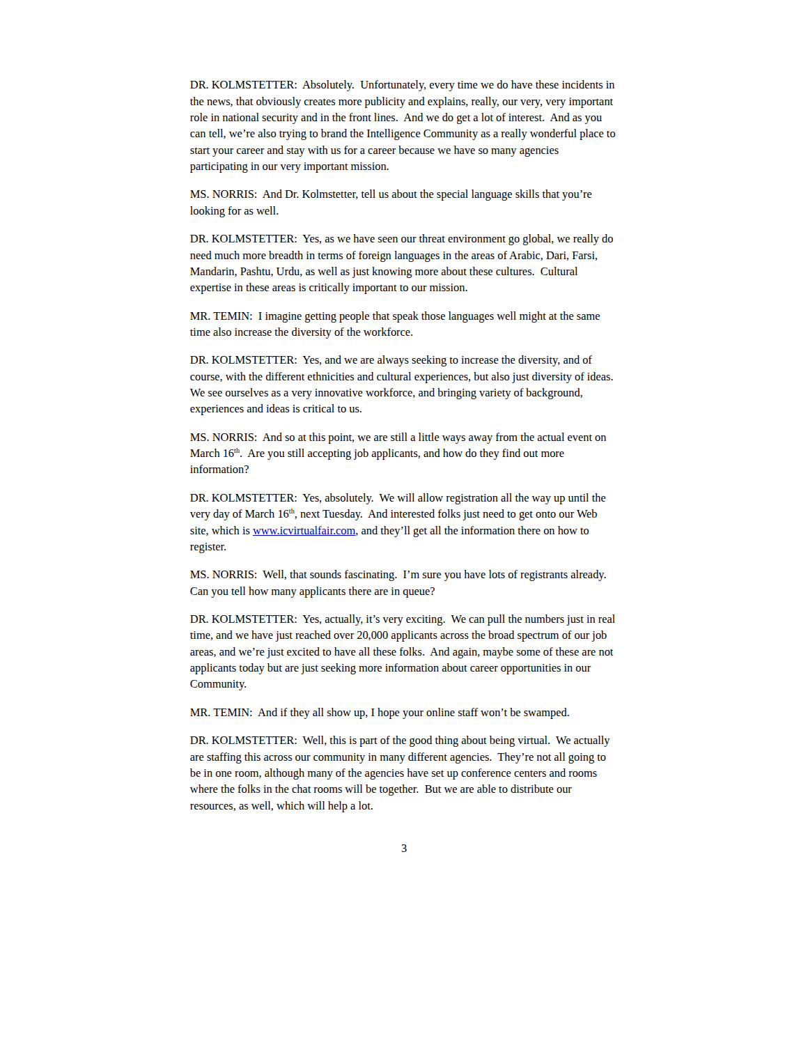DR. KOLMSTETTER: Absolutely. Unfortunately, every time we do have these incidents in the news, that obviously creates more publicity and explains, really, our very, very important role in national security and in the front lines. And we do get a lot of interest. And as you can tell, we’re also trying to brand the Intelligence Community as a really wonderful place to start your career and stay with us for a career because we have so many agencies participating in our very important mission.
MS. NORRIS: And Dr. Kolmstetter, tell us about the special language skills that you’re looking for as well.
DR. KOLMSTETTER: Yes, as we have seen our threat environment go global, we really do need much more breadth in terms of foreign languages in the areas of Arabic, Dari, Farsi, Mandarin, Pashtu, Urdu, as well as just knowing more about these cultures. Cultural expertise in these areas is critically important to our mission.
MR. TEMIN: I imagine getting people that speak those languages well might at the same time also increase the diversity of the workforce.
DR. KOLMSTETTER: Yes, and we are always seeking to increase the diversity, and of course, with the different ethnicities and cultural experiences, but also just diversity of ideas. We see ourselves as a very innovative workforce, and bringing variety of background, experiences and ideas is critical to us.
MS. NORRIS: And so at this point, we are still a little ways away from the actual event on March 16th. Are you still accepting job applicants, and how do they find out more information?
DR. KOLMSTETTER: Yes, absolutely. We will allow registration all the way up until the very day of March 16th, next Tuesday. And interested folks just need to get onto our Web site, which is www.icvirtualfair.com, and they’ll get all the information there on how to register.
MS. NORRIS: Well, that sounds fascinating. I’m sure you have lots of registrants already. Can you tell how many applicants there are in queue?
DR. KOLMSTETTER: Yes, actually, it’s very exciting. We can pull the numbers just in real time, and we have just reached over 20,000 applicants across the broad spectrum of our job areas, and we’re just excited to have all these folks. And again, maybe some of these are not applicants today but are just seeking more information about career opportunities in our Community.
MR. TEMIN: And if they all show up, I hope your online staff won’t be swamped.
DR. KOLMSTETTER: Well, this is part of the good thing about being virtual. We actually are staffing this across our community in many different agencies. They’re not all going to be in one room, although many of the agencies have set up conference centers and rooms where the folks in the chat rooms will be together. But we are able to distribute our resources, as well, which will help a lot.
3